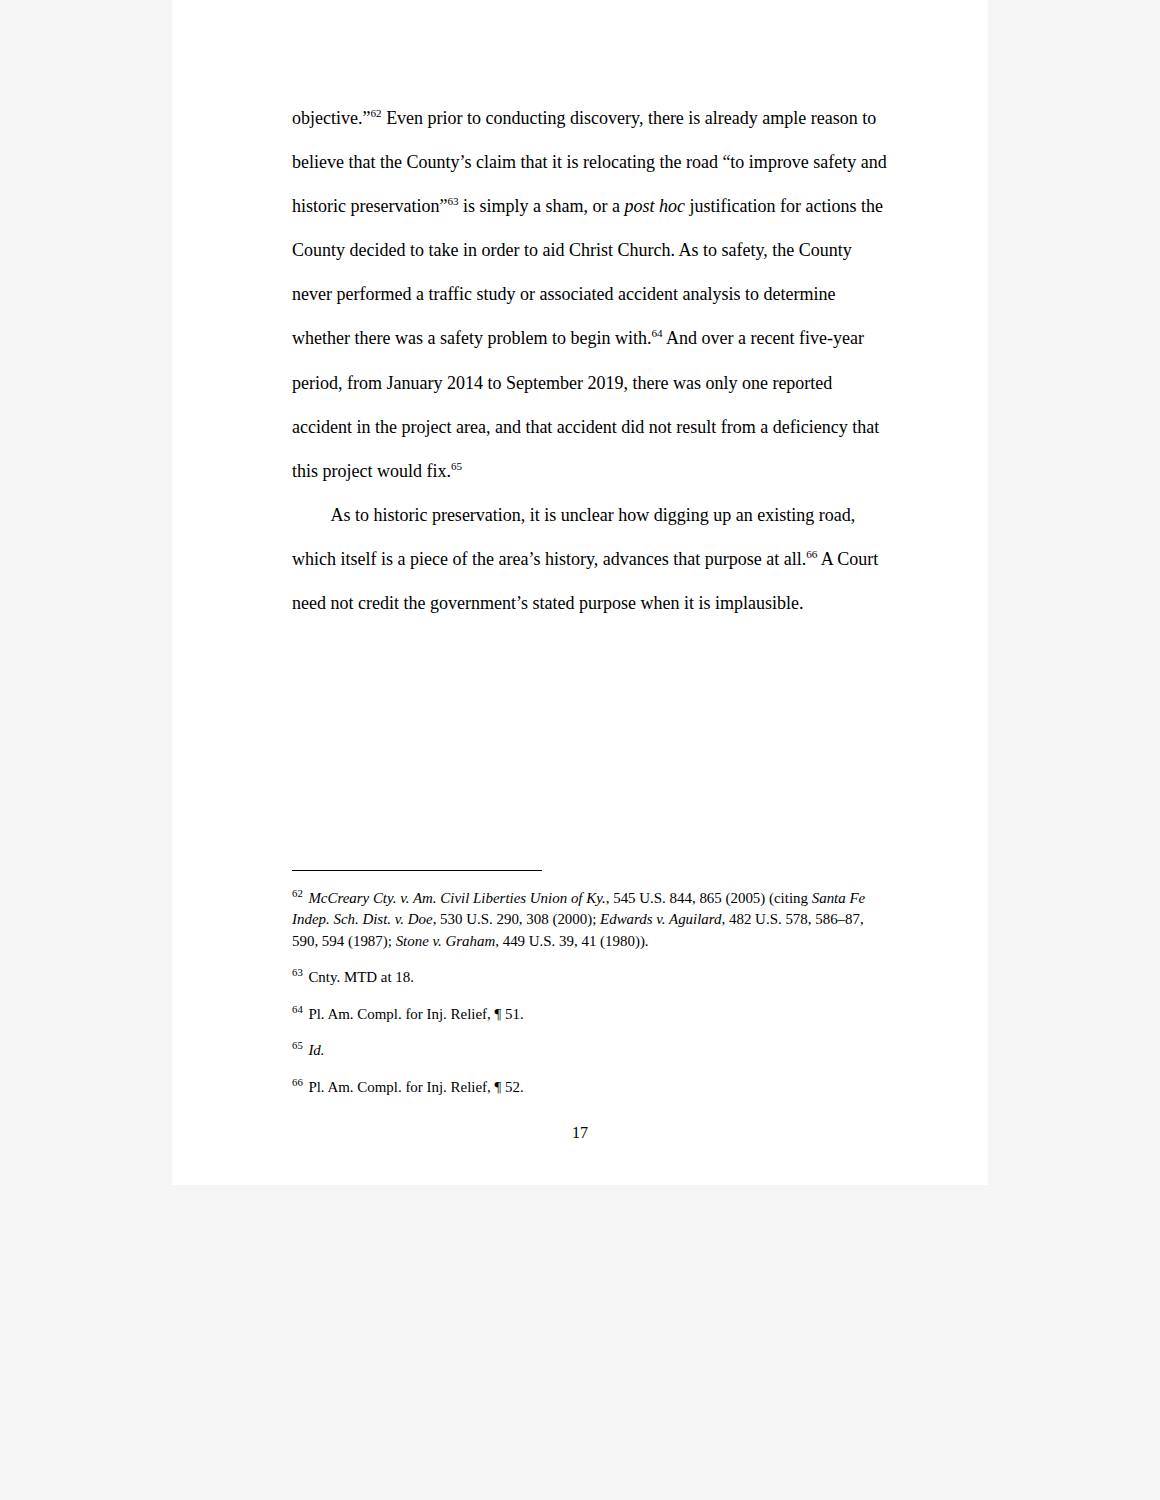objective.”62 Even prior to conducting discovery, there is already ample reason to believe that the County’s claim that it is relocating the road “to improve safety and historic preservation”63 is simply a sham, or a post hoc justification for actions the County decided to take in order to aid Christ Church. As to safety, the County never performed a traffic study or associated accident analysis to determine whether there was a safety problem to begin with.64 And over a recent five-year period, from January 2014 to September 2019, there was only one reported accident in the project area, and that accident did not result from a deficiency that this project would fix.65
As to historic preservation, it is unclear how digging up an existing road, which itself is a piece of the area’s history, advances that purpose at all.66 A Court need not credit the government’s stated purpose when it is implausible.
62 McCreary Cty. v. Am. Civil Liberties Union of Ky., 545 U.S. 844, 865 (2005) (citing Santa Fe Indep. Sch. Dist. v. Doe, 530 U.S. 290, 308 (2000); Edwards v. Aguilard, 482 U.S. 578, 586–87, 590, 594 (1987); Stone v. Graham, 449 U.S. 39, 41 (1980)).
63 Cnty. MTD at 18.
64 Pl. Am. Compl. for Inj. Relief, ¶ 51.
65 Id.
66 Pl. Am. Compl. for Inj. Relief, ¶ 52.
17